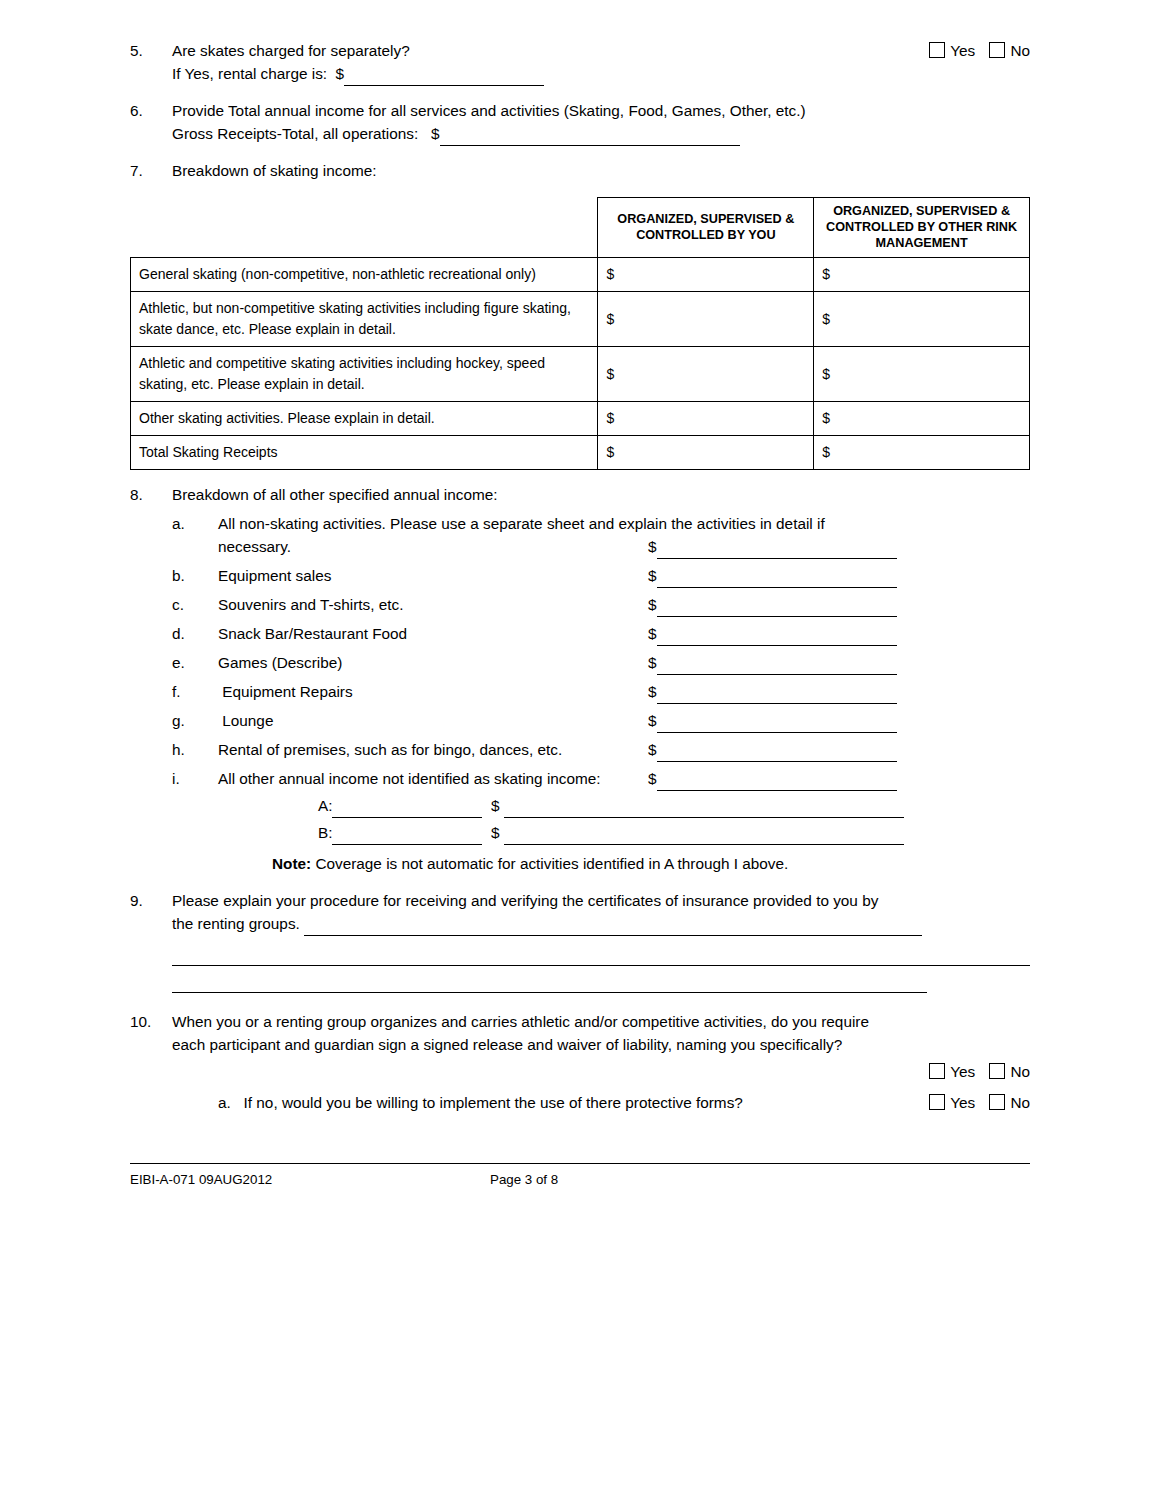5.
Are skates charged for separately? Yes No
If Yes, rental charge is: $
6. Provide Total annual income for all services and activities (Skating, Food, Games, Other, etc.)
Gross Receipts-Total, all operations: $
7. Breakdown of skating income:
| | ORGANIZED, SUPERVISED & CONTROLLED BY YOU | ORGANIZED, SUPERVISED & CONTROLLED BY OTHER RINK MANAGEMENT |
| --- | --- | --- |
| General skating (non-competitive, non-athletic recreational only) | $ | $ |
| Athletic, but non-competitive skating activities including figure skating, skate dance, etc. Please explain in detail. | $ | $ |
| Athletic and competitive skating activities including hockey, speed skating, etc. Please explain in detail. | $ | $ |
| Other skating activities. Please explain in detail. | $ | $ |
| Total Skating Receipts | $ | $ |
8. Breakdown of all other specified annual income:
a.
All non-skating activities. Please use a separate sheet and explain the activities in detail if
necessary. $
b.
Equipment sales $
c.
Souvenirs and T-shirts, etc. $
d.
Snack Bar/Restaurant Food $
e.
Games (Describe) $
f.
Equipment Repairs $
g.
Lounge $
h.
Rental of premises, such as for bingo, dances, etc. $
i.
All other annual income not identified as skating income: $
A: $
B: $
Note: Coverage is not automatic for activities identified in A through I above.
9. Please explain your procedure for receiving and verifying the certificates of insurance provided to you by
the renting groups.
10. When you or a renting group organizes and carries athletic and/or competitive activities, do you require
each participant and guardian sign a signed release and waiver of liability, naming you specifically?
Yes No
a. If no, would you be willing to implement the use of there protective forms? Yes No
EIBI-A-071 09AUG2012
Page 3 of 8